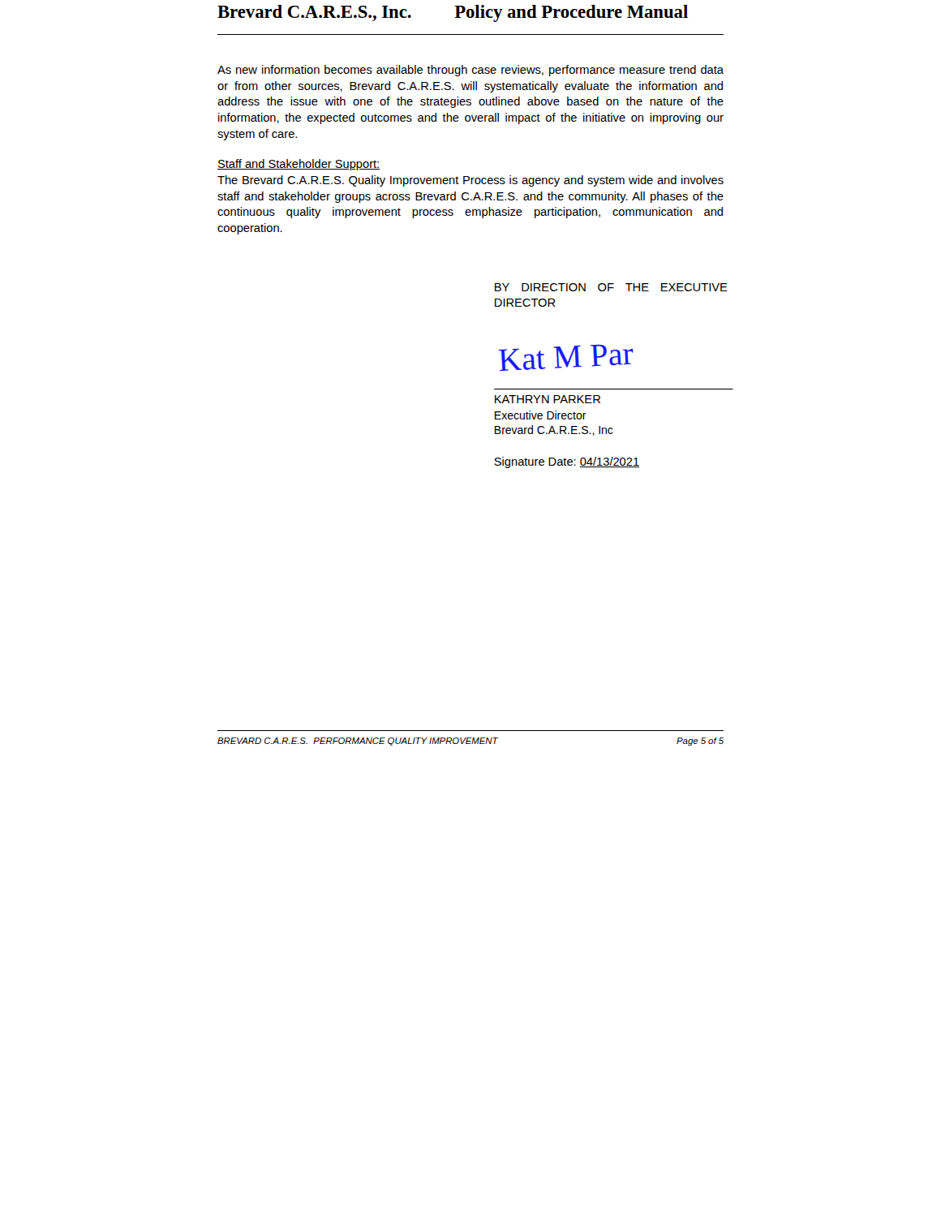Brevard C.A.R.E.S., Inc. Policy and Procedure Manual
As new information becomes available through case reviews, performance measure trend data or from other sources, Brevard C.A.R.E.S. will systematically evaluate the information and address the issue with one of the strategies outlined above based on the nature of the information, the expected outcomes and the overall impact of the initiative on improving our system of care.
Staff and Stakeholder Support:
The Brevard C.A.R.E.S. Quality Improvement Process is agency and system wide and involves staff and stakeholder groups across Brevard C.A.R.E.S. and the community. All phases of the continuous quality improvement process emphasize participation, communication and cooperation.
BY DIRECTION OF THE EXECUTIVE
DIRECTOR
Kat M Par
KATHRYN PARKER
Executive Director
Brevard C.A.R.E.S., Inc
Signature Date: 04/13/2021
BREVARD C.A.R.E.S. PERFORMANCE QUALITY IMPROVEMENT Page 5 of 5